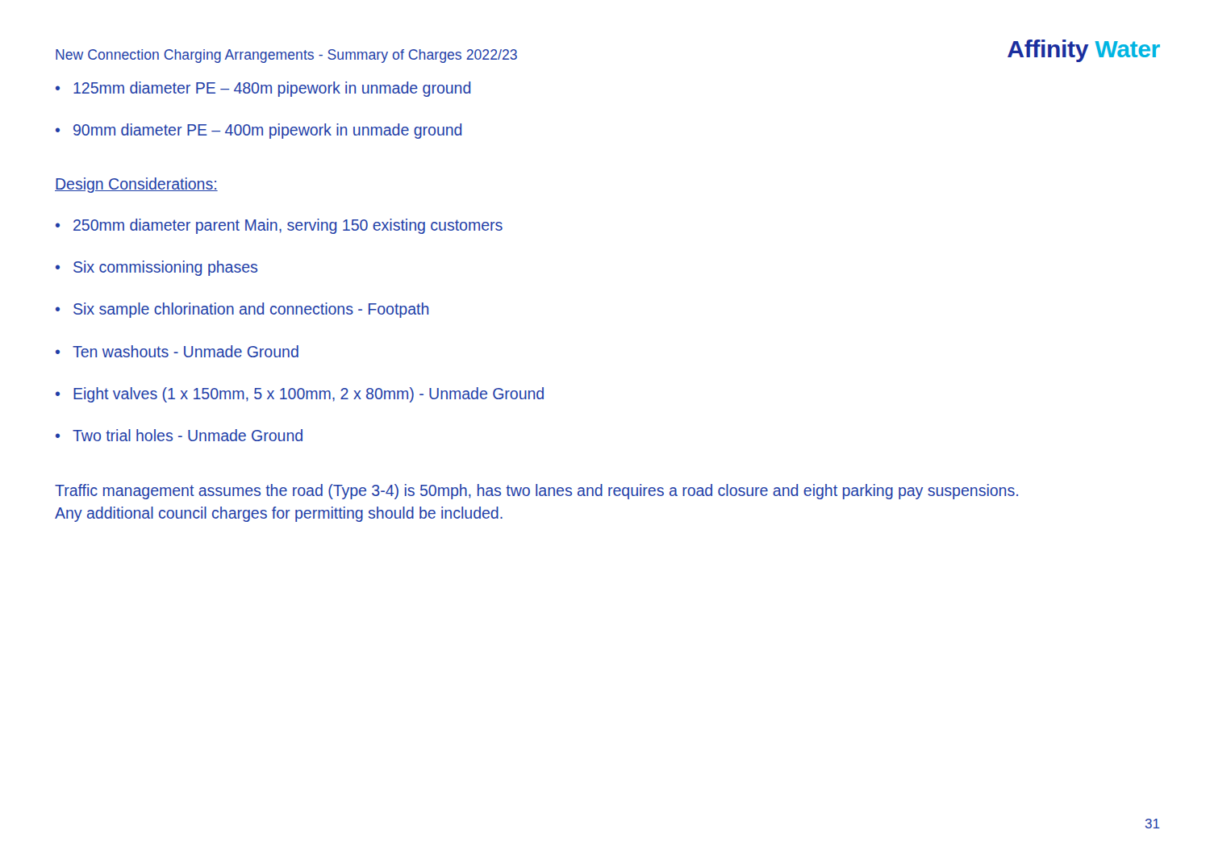New Connection Charging Arrangements - Summary of Charges 2022/23
Affinity Water
125mm diameter PE – 480m pipework in unmade ground
90mm diameter PE – 400m pipework in unmade ground
Design Considerations:
250mm diameter parent Main, serving 150 existing customers
Six commissioning phases
Six sample chlorination and connections - Footpath
Ten washouts - Unmade Ground
Eight valves (1 x 150mm, 5 x 100mm, 2 x 80mm) - Unmade Ground
Two trial holes - Unmade Ground
Traffic management assumes the road (Type 3-4) is 50mph, has two lanes and requires a road closure and eight parking pay suspensions. Any additional council charges for permitting should be included.
31